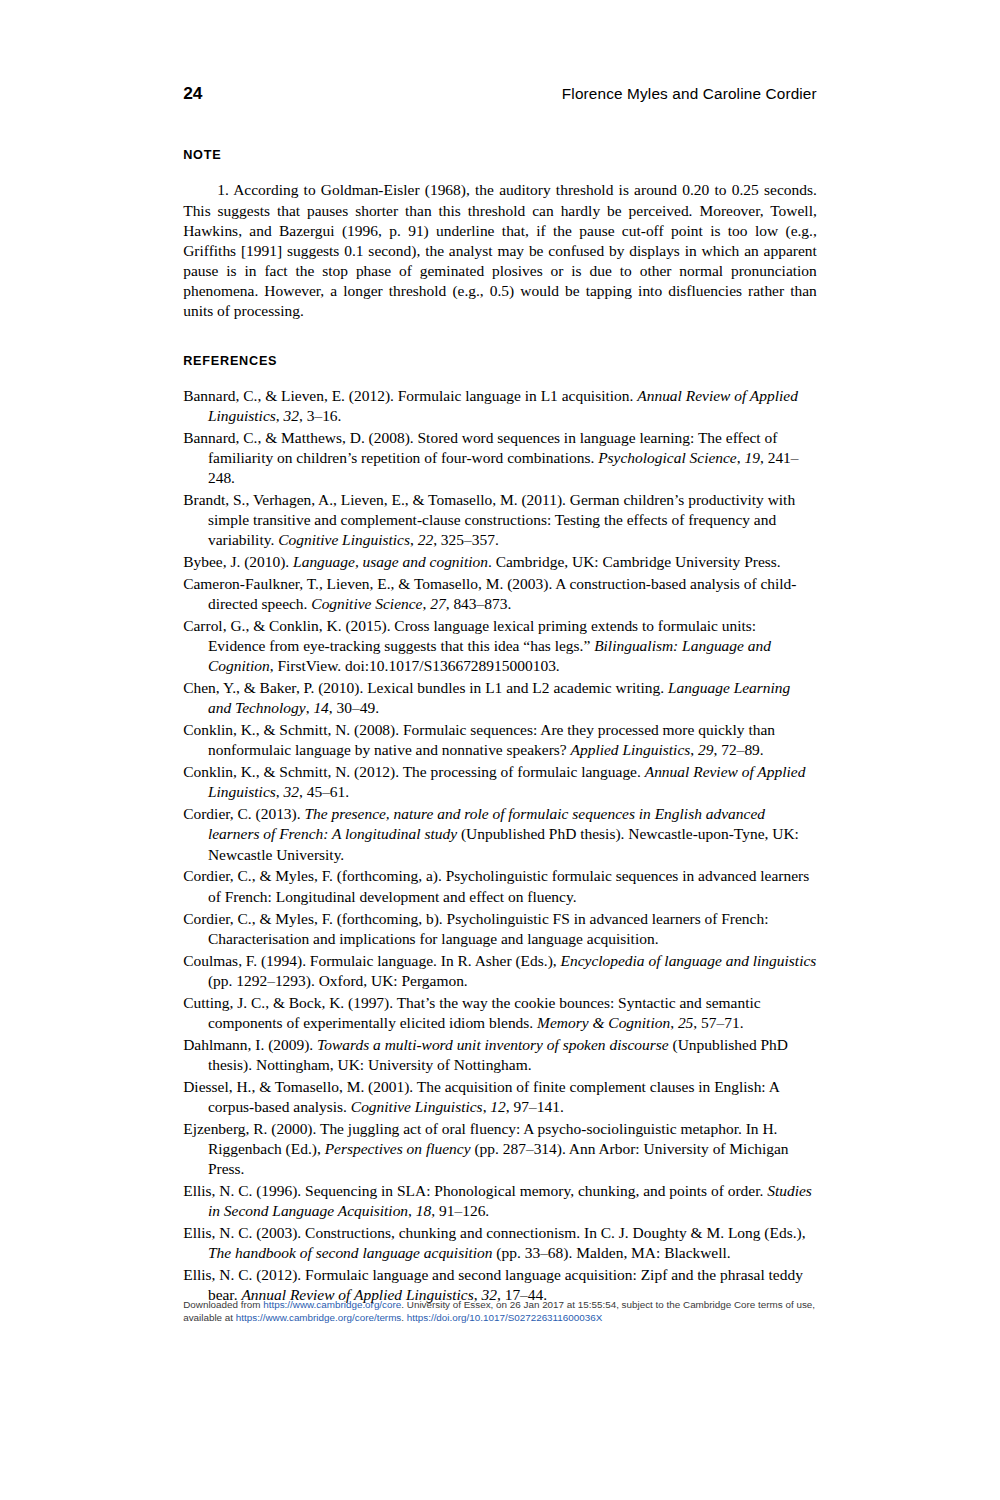24 Florence Myles and Caroline Cordier
NOTE
1. According to Goldman-Eisler (1968), the auditory threshold is around 0.20 to 0.25 seconds. This suggests that pauses shorter than this threshold can hardly be perceived. Moreover, Towell, Hawkins, and Bazergui (1996, p. 91) underline that, if the pause cut-off point is too low (e.g., Griffiths [1991] suggests 0.1 second), the analyst may be confused by displays in which an apparent pause is in fact the stop phase of geminated plosives or is due to other normal pronunciation phenomena. However, a longer threshold (e.g., 0.5) would be tapping into disfluencies rather than units of processing.
REFERENCES
Bannard, C., & Lieven, E. (2012). Formulaic language in L1 acquisition. Annual Review of Applied Linguistics, 32, 3–16.
Bannard, C., & Matthews, D. (2008). Stored word sequences in language learning: The effect of familiarity on children’s repetition of four-word combinations. Psychological Science, 19, 241–248.
Brandt, S., Verhagen, A., Lieven, E., & Tomasello, M. (2011). German children’s productivity with simple transitive and complement-clause constructions: Testing the effects of frequency and variability. Cognitive Linguistics, 22, 325–357.
Bybee, J. (2010). Language, usage and cognition. Cambridge, UK: Cambridge University Press.
Cameron-Faulkner, T., Lieven, E., & Tomasello, M. (2003). A construction-based analysis of child-directed speech. Cognitive Science, 27, 843–873.
Carrol, G., & Conklin, K. (2015). Cross language lexical priming extends to formulaic units: Evidence from eye-tracking suggests that this idea “has legs.” Bilingualism: Language and Cognition, FirstView. doi:10.1017/S1366728915000103.
Chen, Y., & Baker, P. (2010). Lexical bundles in L1 and L2 academic writing. Language Learning and Technology, 14, 30–49.
Conklin, K., & Schmitt, N. (2008). Formulaic sequences: Are they processed more quickly than nonformulaic language by native and nonnative speakers? Applied Linguistics, 29, 72–89.
Conklin, K., & Schmitt, N. (2012). The processing of formulaic language. Annual Review of Applied Linguistics, 32, 45–61.
Cordier, C. (2013). The presence, nature and role of formulaic sequences in English advanced learners of French: A longitudinal study (Unpublished PhD thesis). Newcastle-upon-Tyne, UK: Newcastle University.
Cordier, C., & Myles, F. (forthcoming, a). Psycholinguistic formulaic sequences in advanced learners of French: Longitudinal development and effect on fluency.
Cordier, C., & Myles, F. (forthcoming, b). Psycholinguistic FS in advanced learners of French: Characterisation and implications for language and language acquisition.
Coulmas, F. (1994). Formulaic language. In R. Asher (Eds.), Encyclopedia of language and linguistics (pp. 1292–1293). Oxford, UK: Pergamon.
Cutting, J. C., & Bock, K. (1997). That’s the way the cookie bounces: Syntactic and semantic components of experimentally elicited idiom blends. Memory & Cognition, 25, 57–71.
Dahlmann, I. (2009). Towards a multi-word unit inventory of spoken discourse (Unpublished PhD thesis). Nottingham, UK: University of Nottingham.
Diessel, H., & Tomasello, M. (2001). The acquisition of finite complement clauses in English: A corpus-based analysis. Cognitive Linguistics, 12, 97–141.
Ejzenberg, R. (2000). The juggling act of oral fluency: A psycho-sociolinguistic metaphor. In H. Riggenbach (Ed.), Perspectives on fluency (pp. 287–314). Ann Arbor: University of Michigan Press.
Ellis, N. C. (1996). Sequencing in SLA: Phonological memory, chunking, and points of order. Studies in Second Language Acquisition, 18, 91–126.
Ellis, N. C. (2003). Constructions, chunking and connectionism. In C. J. Doughty & M. Long (Eds.), The handbook of second language acquisition (pp. 33–68). Malden, MA: Blackwell.
Ellis, N. C. (2012). Formulaic language and second language acquisition: Zipf and the phrasal teddy bear. Annual Review of Applied Linguistics, 32, 17–44.
Downloaded from https://www.cambridge.org/core. University of Essex, on 26 Jan 2017 at 15:55:54, subject to the Cambridge Core terms of use,
available at https://www.cambridge.org/core/terms. https://doi.org/10.1017/S027226311600036X